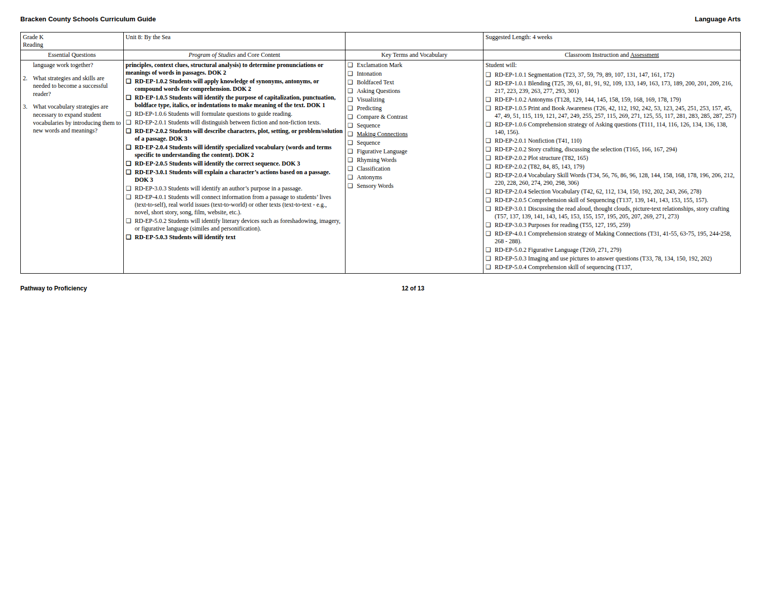Bracken County Schools Curriculum Guide
Language Arts
| Grade K Reading | Unit 8: By the Sea | | Suggested Length: 4 weeks |
| Essential Questions | Program of Studies and Core Content | Key Terms and Vocabulary | Classroom Instruction and Assessment |
| language work together? 2. What strategies and skills are needed to become a successful reader? 3. What vocabulary strategies are necessary to expand student vocabularies by introducing them to new words and meanings? | principles, context clues, structural analysis) to determine pronunciations or meanings of words in passages. DOK 2 RD-EP-1.0.2 Students will apply knowledge of synonyms, antonyms, or compound words for comprehension. DOK 2 RD-EP-1.0.5 Students will identify the purpose of capitalization, punctuation, boldface type, italics, or indentations to make meaning of the text. DOK 1 RD-EP-1.0.6 Students will formulate questions to guide reading. RD-EP-2.0.1 Students will distinguish between fiction and non-fiction texts. RD-EP-2.0.2 Students will describe characters, plot, setting, or problem/solution of a passage. DOK 3 RD-EP-2.0.4 Students will identify specialized vocabulary (words and terms specific to understanding the content). DOK 2 RD-EP-2.0.5 Students will identify the correct sequence. DOK 3 RD-EP-3.0.1 Students will explain a character’s actions based on a passage. DOK 3 RD-EP-3.0.3 Students will identify an author’s purpose in a passage. RD-EP-4.0.1 Students will connect information from a passage to students’ lives (text-to-self), real world issues (text-to-world) or other texts (text-to-text - e.g., novel, short story, song, film, website, etc.). RD-EP-5.0.2 Students will identify literary devices such as foreshadowing, imagery, or figurative language (similes and personification). RD-EP-5.0.3 Students will identify text | Exclamation Mark Intonation Boldfaced Text Asking Questions Visualizing Predicting Compare & Contrast Sequence Making Connections Sequence Figurative Language Rhyming Words Classification Antonyms Sensory Words | Student will: RD-EP-1.0.1 Segmentation (T23, 37, 59, 79, 89, 107, 131, 147, 161, 172) RD-EP-1.0.1 Blending (T25, 39, 61, 81, 91, 92, 109, 133, 149, 163, 173, 189, 200, 201, 209, 216, 217, 223, 239, 263, 277, 293, 301) RD-EP-1.0.2 Antonyms (T128, 129, 144, 145, 158, 159, 168, 169, 178, 179) RD-EP-1.0.5 Print and Book Awareness (T26, 42, 112, 192, 242, 53, 123, 245, 251, 253, 157, 45, 47, 49, 51, 115, 119, 121, 247, 249, 255, 257, 115, 269, 271, 125, 55, 117, 281, 283, 285, 287, 257) RD-EP-1.0.6 Comprehension strategy of Asking questions (T111, 114, 116, 126, 134, 136, 138, 140, 156). RD-EP-2.0.1 Nonfiction (T41, 110) RD-EP-2.0.2 Story crafting, discussing the selection (T165, 166, 167, 294) RD-EP-2.0.2 Plot structure (T82, 165) RD-EP-2.0.2 (T82, 84, 85, 143, 179) RD-EP-2.0.4 Vocabulary Skill Words (T34, 56, 76, 86, 96, 128, 144, 158, 168, 178, 196, 206, 212, 220, 228, 260, 274, 290, 298, 306) RD-EP-2.0.4 Selection Vocabulary (T42, 62, 112, 134, 150, 192, 202, 243, 266, 278) RD-EP-2.0.5 Comprehension skill of Sequencing (T137, 139, 141, 143, 153, 155, 157). RD-EP-3.0.1 Discussing the read aloud, thought clouds, picture-text relationships, story crafting (T57, 137, 139, 141, 143, 145, 153, 155, 157, 195, 205, 207, 269, 271, 273) RD-EP-3.0.3 Purposes for reading (T55, 127, 195, 259) RD-EP-4.0.1 Comprehension strategy of Making Connections (T31, 41-55, 63-75, 195, 244-258, 268 - 288). RD-EP-5.0.2 Figurative Language (T269, 271, 279) RD-EP-5.0.3 Imaging and use pictures to answer questions (T33, 78, 134, 150, 192, 202) RD-EP-5.0.4 Comprehension skill of sequencing (T137, |
Pathway to Proficiency
12 of 13